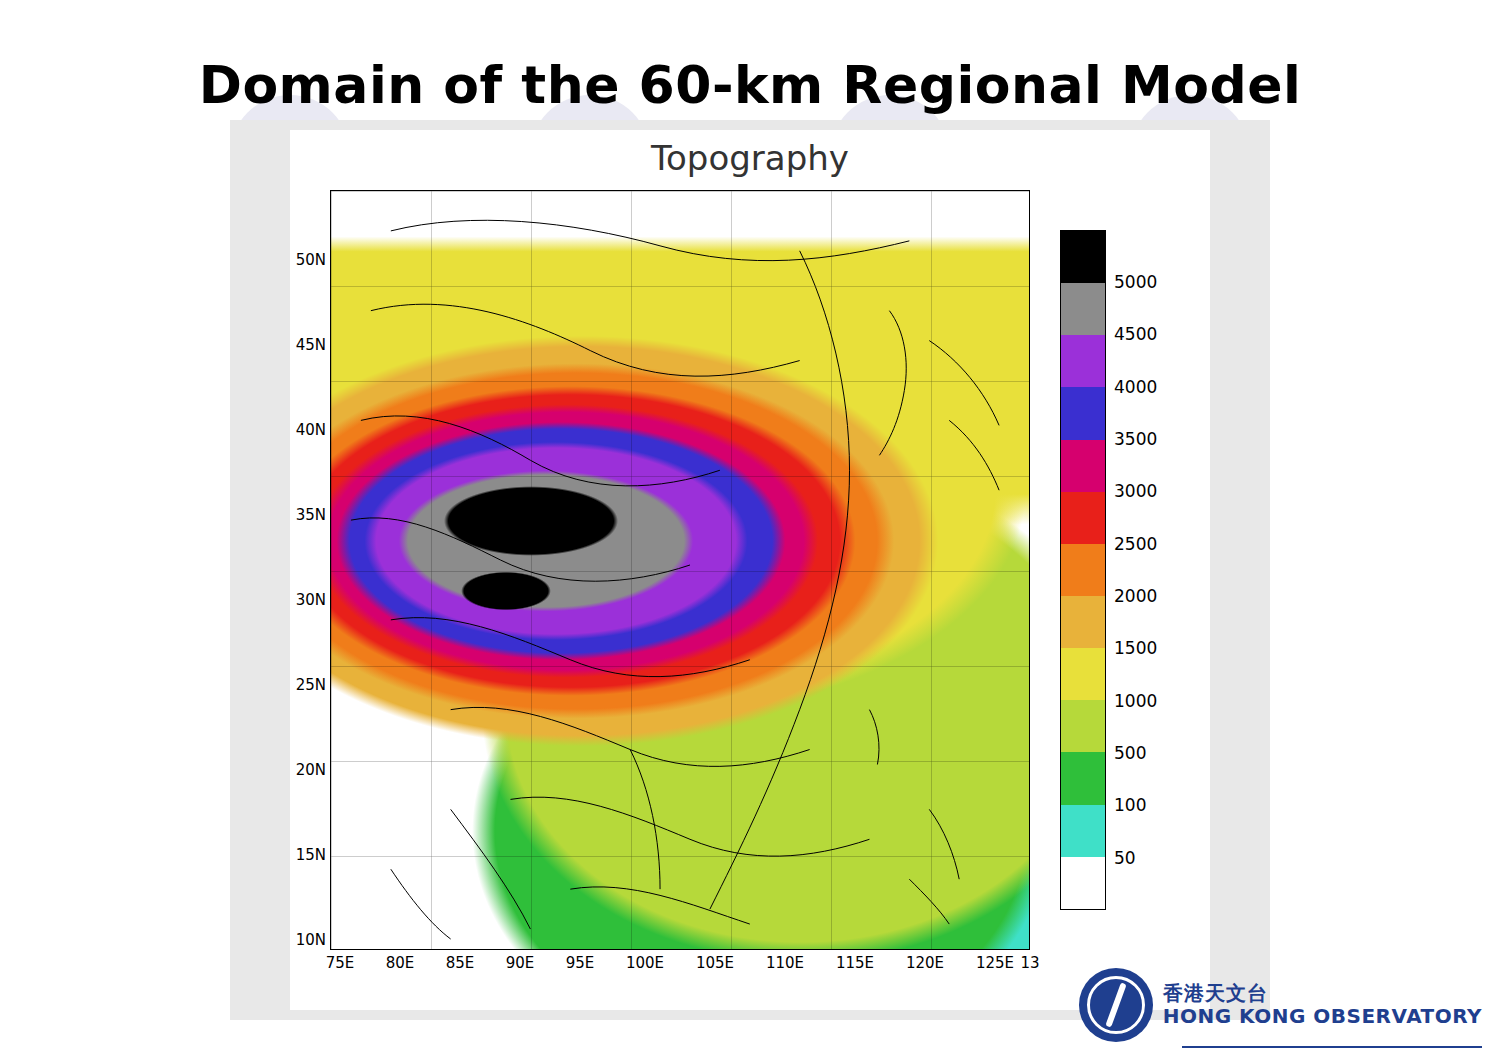Domain of the 60-km Regional Model
Topography
50N 45N 40N 35N 30N 25N 20N 15N 10N
75E 80E 85E 90E 95E 100E 105E 110E 115E 120E 125E 13
5000 4500 4000 3500 3000 2500 2000 1500 1000 500 100 50
香港天文台
HONG KONG OBSERVATORY